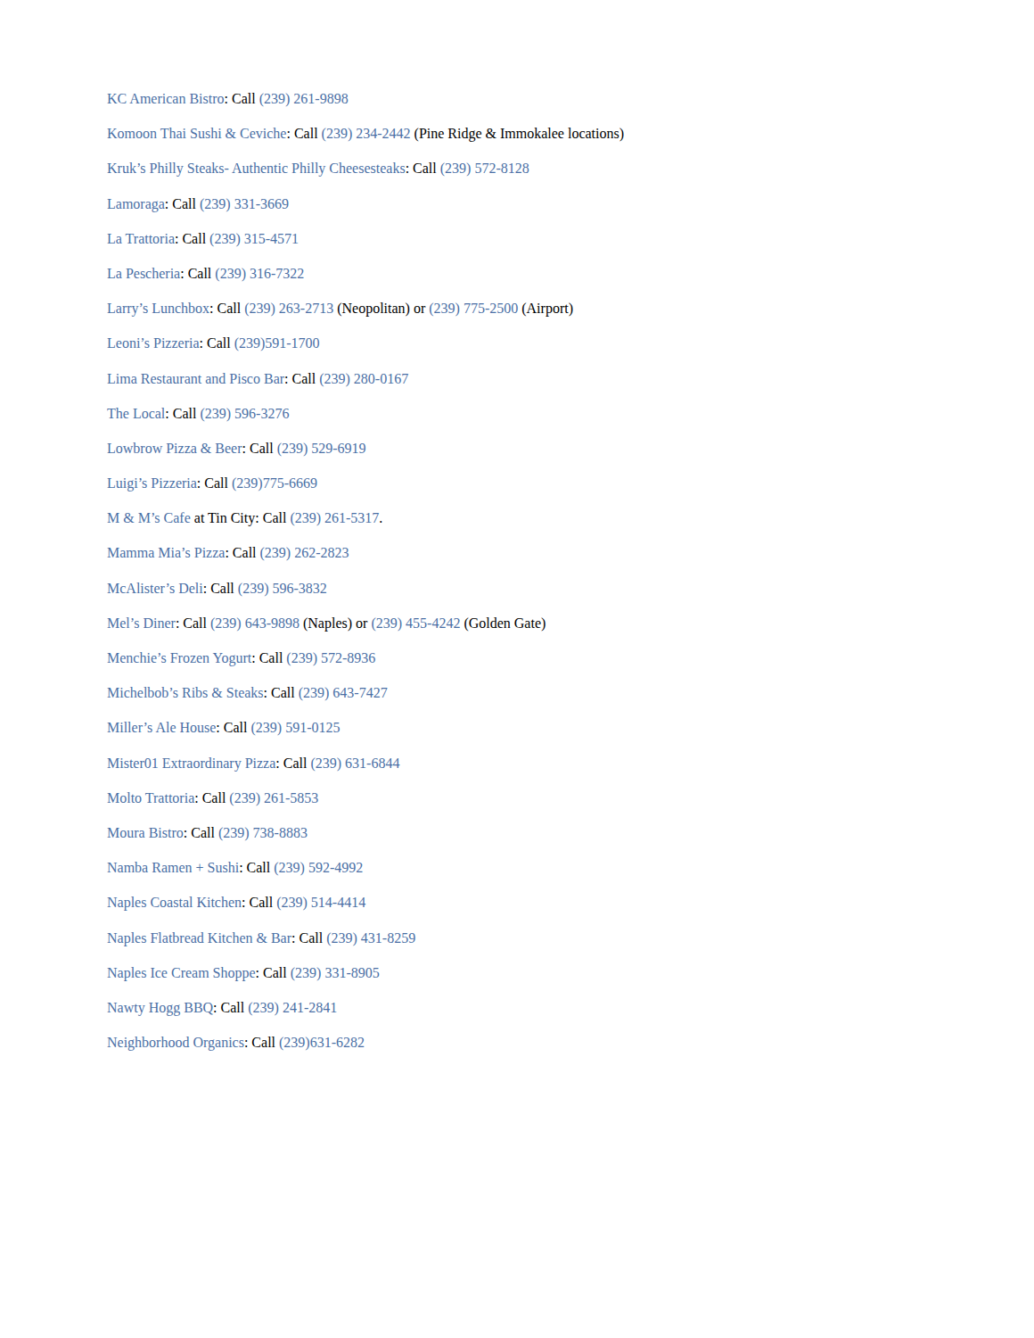KC American Bistro: Call (239) 261-9898
Komoon Thai Sushi & Ceviche: Call (239) 234-2442 (Pine Ridge & Immokalee locations)
Kruk’s Philly Steaks- Authentic Philly Cheesesteaks: Call (239) 572-8128
Lamoraga: Call (239) 331-3669
La Trattoria: Call (239) 315-4571
La Pescheria: Call (239) 316-7322
Larry’s Lunchbox: Call (239) 263-2713 (Neopolitan) or (239) 775-2500 (Airport)
Leoni’s Pizzeria: Call (239)591-1700
Lima Restaurant and Pisco Bar: Call (239) 280-0167
The Local: Call (239) 596-3276
Lowbrow Pizza & Beer: Call (239) 529-6919
Luigi’s Pizzeria: Call (239)775-6669
M & M’s Cafe at Tin City: Call (239) 261-5317.
Mamma Mia’s Pizza: Call (239) 262-2823
McAlister’s Deli: Call (239) 596-3832
Mel’s Diner: Call (239) 643-9898 (Naples) or (239) 455-4242 (Golden Gate)
Menchie’s Frozen Yogurt: Call (239) 572-8936
Michelbob’s Ribs & Steaks: Call (239) 643-7427
Miller’s Ale House: Call (239) 591-0125
Mister01 Extraordinary Pizza: Call (239) 631-6844
Molto Trattoria: Call (239) 261-5853
Moura Bistro: Call (239) 738-8883
Namba Ramen + Sushi: Call (239) 592-4992
Naples Coastal Kitchen: Call (239) 514-4414
Naples Flatbread Kitchen & Bar: Call (239) 431-8259
Naples Ice Cream Shoppe: Call (239) 331-8905
Nawty Hogg BBQ: Call (239) 241-2841
Neighborhood Organics: Call (239)631-6282